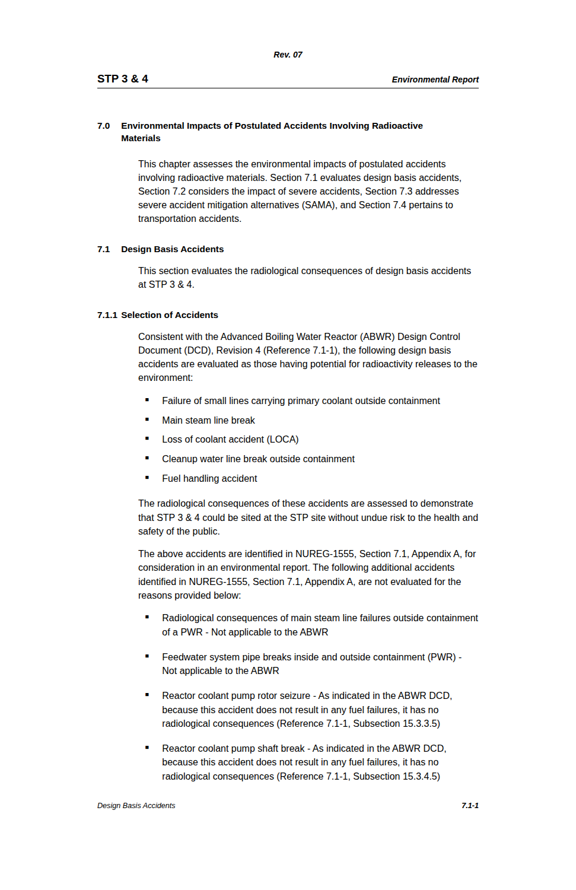Rev. 07
STP 3 & 4
Environmental Report
7.0 Environmental Impacts of Postulated Accidents Involving RadioactiveMaterials
This chapter assesses the environmental impacts of postulated accidents involving radioactive materials. Section 7.1 evaluates design basis accidents, Section 7.2 considers the impact of severe accidents, Section 7.3 addresses severe accident mitigation alternatives (SAMA), and Section 7.4 pertains to transportation accidents.
7.1 Design Basis Accidents
This section evaluates the radiological consequences of design basis accidents at STP 3 & 4.
7.1.1 Selection of Accidents
Consistent with the Advanced Boiling Water Reactor (ABWR) Design Control Document (DCD), Revision 4 (Reference 7.1-1), the following design basis accidents are evaluated as those having potential for radioactivity releases to the environment:
Failure of small lines carrying primary coolant outside containment
Main steam line break
Loss of coolant accident (LOCA)
Cleanup water line break outside containment
Fuel handling accident
The radiological consequences of these accidents are assessed to demonstrate that STP 3 & 4 could be sited at the STP site without undue risk to the health and safety of the public.
The above accidents are identified in NUREG-1555, Section 7.1, Appendix A, for consideration in an environmental report. The following additional accidents identified in NUREG-1555, Section 7.1, Appendix A, are not evaluated for the reasons provided below:
Radiological consequences of main steam line failures outside containment of a PWR - Not applicable to the ABWR
Feedwater system pipe breaks inside and outside containment (PWR) - Not applicable to the ABWR
Reactor coolant pump rotor seizure - As indicated in the ABWR DCD, because this accident does not result in any fuel failures, it has no radiological consequences (Reference 7.1-1, Subsection 15.3.3.5)
Reactor coolant pump shaft break - As indicated in the ABWR DCD, because this accident does not result in any fuel failures, it has no radiological consequences (Reference 7.1-1, Subsection 15.3.4.5)
Design Basis Accidents
7.1-1